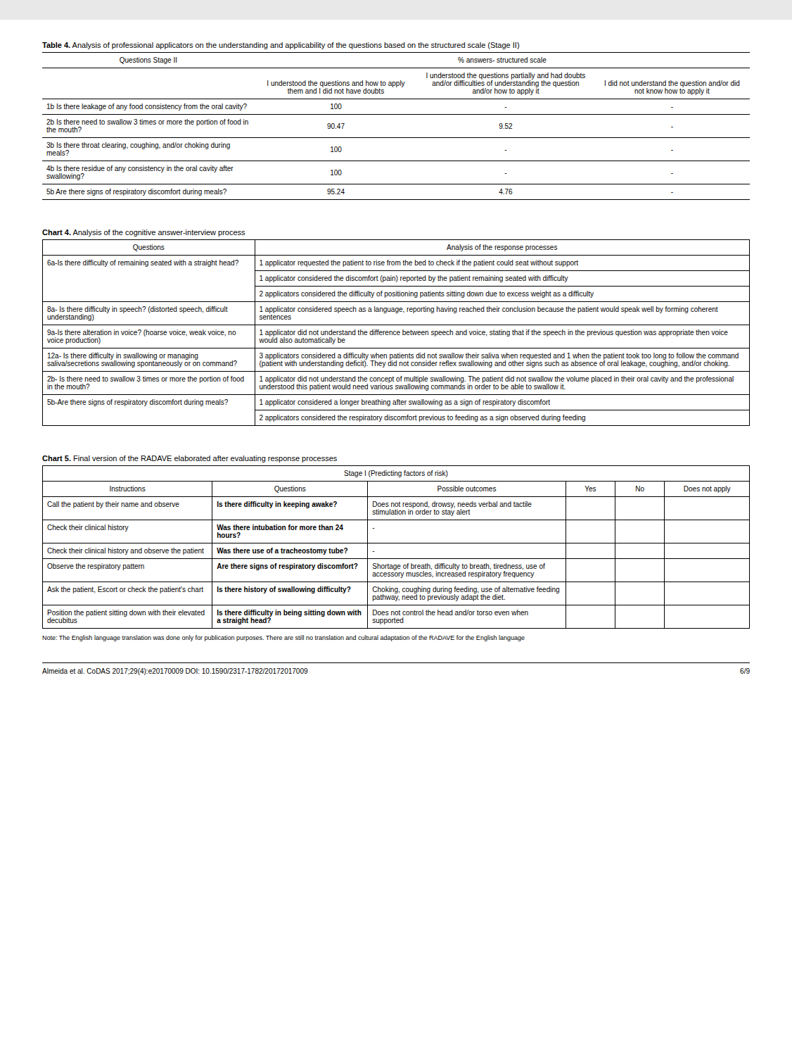Table 4. Analysis of professional applicators on the understanding and applicability of the questions based on the structured scale (Stage II)
| Questions Stage II | % answers- structured scale |
| --- | --- |
| | I understood the questions and how to apply them and I did not have doubts | I understood the questions partially and had doubts and/or difficulties of understanding the question and/or how to apply it | I did not understand the question and/or did not know how to apply it |
| 1b Is there leakage of any food consistency from the oral cavity? | 100 | - | - |
| 2b Is there need to swallow 3 times or more the portion of food in the mouth? | 90.47 | 9.52 | - |
| 3b Is there throat clearing, coughing, and/or choking during meals? | 100 | - | - |
| 4b Is there residue of any consistency in the oral cavity after swallowing? | 100 | - | - |
| 5b Are there signs of respiratory discomfort during meals? | 95.24 | 4.76 | - |
Chart 4. Analysis of the cognitive answer-interview process
| Questions | Analysis of the response processes |
| --- | --- |
| 6a-Is there difficulty of remaining seated with a straight head? | 1 applicator requested the patient to rise from the bed to check if the patient could seat without support |
| 1 applicator considered the discomfort (pain) reported by the patient remaining seated with difficulty |
| 2 applicators considered the difficulty of positioning patients sitting down due to excess weight as a difficulty |
| 8a- Is there difficulty in speech? (distorted speech, difficult understanding) | 1 applicator considered speech as a language, reporting having reached their conclusion because the patient would speak well by forming coherent sentences |
| 9a-Is there alteration in voice? (hoarse voice, weak voice, no voice production) | 1 applicator did not understand the difference between speech and voice, stating that if the speech in the previous question was appropriate then voice would also automatically be |
| 12a- Is there difficulty in swallowing or managing saliva/secretions swallowing spontaneously or on command? | 3 applicators considered a difficulty when patients did not swallow their saliva when requested and 1 when the patient took too long to follow the command (patient with understanding deficit). They did not consider reflex swallowing and other signs such as absence of oral leakage, coughing, and/or choking. |
| 2b- Is there need to swallow 3 times or more the portion of food in the mouth? | 1 applicator did not understand the concept of multiple swallowing. The patient did not swallow the volume placed in their oral cavity and the professional understood this patient would need various swallowing commands in order to be able to swallow it. |
| 5b-Are there signs of respiratory discomfort during meals? | 1 applicator considered a longer breathing after swallowing as a sign of respiratory discomfort |
| 2 applicators considered the respiratory discomfort previous to feeding as a sign observed during feeding |
Chart 5. Final version of the RADAVE elaborated after evaluating response processes
| Stage I (Predicting factors of risk) |
| --- |
| Instructions | Questions | Possible outcomes | Yes | No | Does not apply |
| Call the patient by their name and observe | Is there difficulty in keeping awake? | Does not respond, drowsy, needs verbal and tactile stimulation in order to stay alert | | | |
| Check their clinical history | Was there intubation for more than 24 hours? | - | | | |
| Check their clinical history and observe the patient | Was there use of a tracheostomy tube? | - | | | |
| Observe the respiratory pattern | Are there signs of respiratory discomfort? | Shortage of breath, difficulty to breath, tiredness, use of accessory muscles, increased respiratory frequency | | | |
| Ask the patient, Escort or check the patient's chart | Is there history of swallowing difficulty? | Choking, coughing during feeding, use of alternative feeding pathway, need to previously adapt the diet. | | | |
| Position the patient sitting down with their elevated decubitus | Is there difficulty in being sitting down with a straight head? | Does not control the head and/or torso even when supported | | | |
Note: The English language translation was done only for publication purposes. There are still no translation and cultural adaptation of the RADAVE for the English language
Almeida et al. CoDAS 2017;29(4):e20170009 DOI: 10.1590/2317-1782/20172017009 6/9